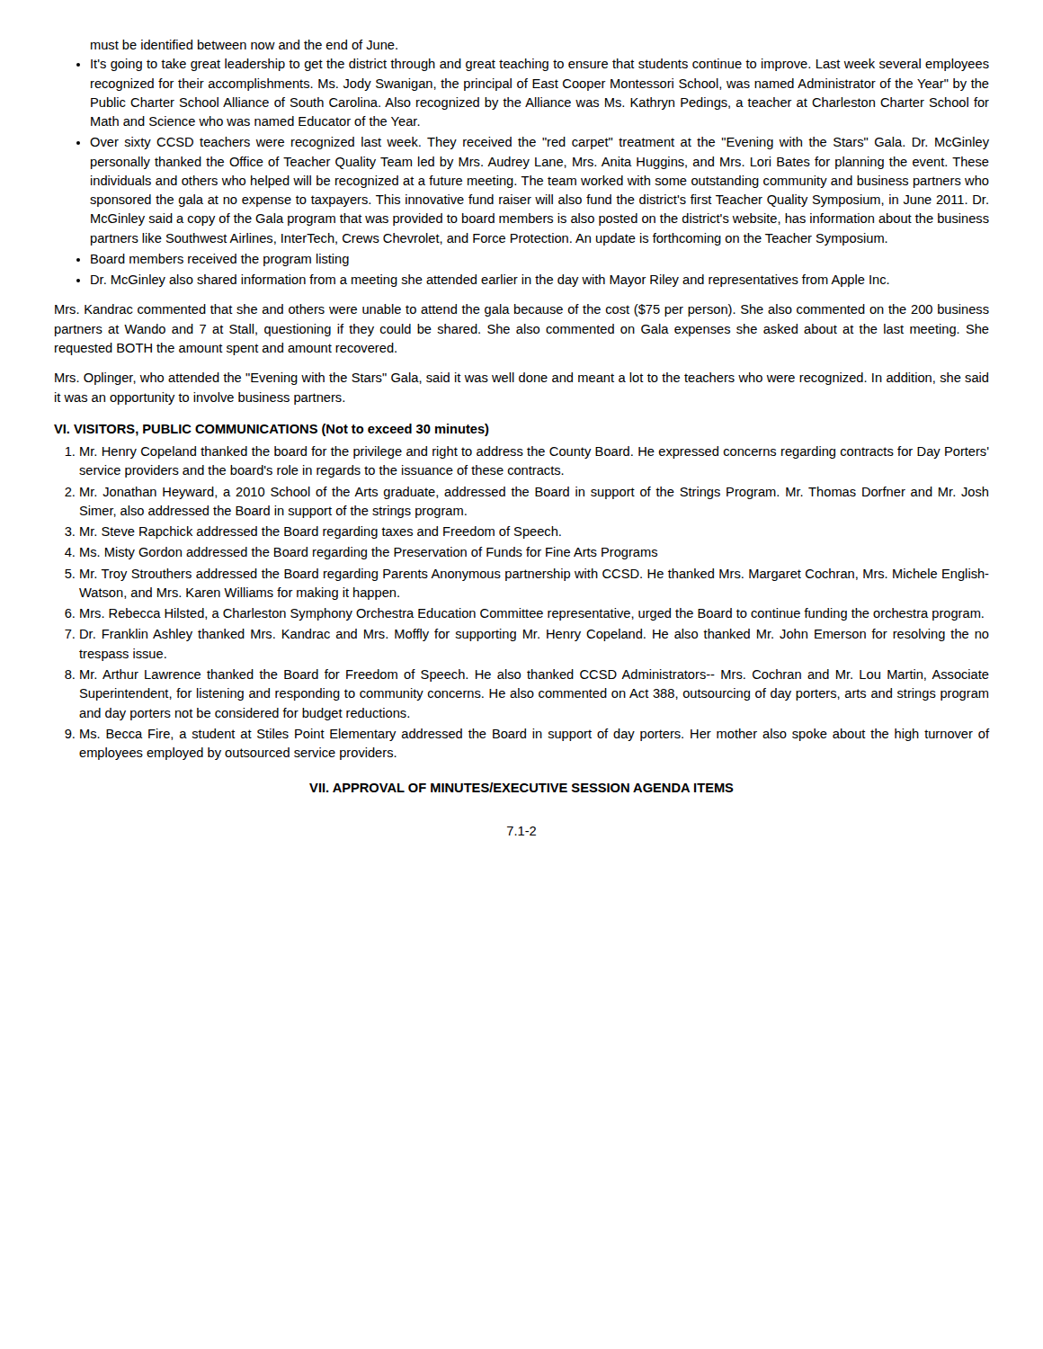must be identified between now and the end of June.
It's going to take great leadership to get the district through and great teaching to ensure that students continue to improve. Last week several employees recognized for their accomplishments. Ms. Jody Swanigan, the principal of East Cooper Montessori School, was named Administrator of the Year" by the Public Charter School Alliance of South Carolina. Also recognized by the Alliance was Ms. Kathryn Pedings, a teacher at Charleston Charter School for Math and Science who was named Educator of the Year.
Over sixty CCSD teachers were recognized last week. They received the "red carpet" treatment at the "Evening with the Stars" Gala. Dr. McGinley personally thanked the Office of Teacher Quality Team led by Mrs. Audrey Lane, Mrs. Anita Huggins, and Mrs. Lori Bates for planning the event. These individuals and others who helped will be recognized at a future meeting. The team worked with some outstanding community and business partners who sponsored the gala at no expense to taxpayers. This innovative fund raiser will also fund the district's first Teacher Quality Symposium, in June 2011. Dr. McGinley said a copy of the Gala program that was provided to board members is also posted on the district's website, has information about the business partners like Southwest Airlines, InterTech, Crews Chevrolet, and Force Protection. An update is forthcoming on the Teacher Symposium.
Board members received the program listing
Dr. McGinley also shared information from a meeting she attended earlier in the day with Mayor Riley and representatives from Apple Inc.
Mrs. Kandrac commented that she and others were unable to attend the gala because of the cost ($75 per person). She also commented on the 200 business partners at Wando and 7 at Stall, questioning if they could be shared. She also commented on Gala expenses she asked about at the last meeting. She requested BOTH the amount spent and amount recovered.
Mrs. Oplinger, who attended the "Evening with the Stars" Gala, said it was well done and meant a lot to the teachers who were recognized. In addition, she said it was an opportunity to involve business partners.
VI. VISITORS, PUBLIC COMMUNICATIONS (Not to exceed 30 minutes)
Mr. Henry Copeland thanked the board for the privilege and right to address the County Board. He expressed concerns regarding contracts for Day Porters' service providers and the board's role in regards to the issuance of these contracts.
Mr. Jonathan Heyward, a 2010 School of the Arts graduate, addressed the Board in support of the Strings Program. Mr. Thomas Dorfner and Mr. Josh Simer, also addressed the Board in support of the strings program.
Mr. Steve Rapchick addressed the Board regarding taxes and Freedom of Speech.
Ms. Misty Gordon addressed the Board regarding the Preservation of Funds for Fine Arts Programs
Mr. Troy Strouthers addressed the Board regarding Parents Anonymous partnership with CCSD. He thanked Mrs. Margaret Cochran, Mrs. Michele English-Watson, and Mrs. Karen Williams for making it happen.
Mrs. Rebecca Hilsted, a Charleston Symphony Orchestra Education Committee representative, urged the Board to continue funding the orchestra program.
Dr. Franklin Ashley thanked Mrs. Kandrac and Mrs. Moffly for supporting Mr. Henry Copeland. He also thanked Mr. John Emerson for resolving the no trespass issue.
Mr. Arthur Lawrence thanked the Board for Freedom of Speech. He also thanked CCSD Administrators-- Mrs. Cochran and Mr. Lou Martin, Associate Superintendent, for listening and responding to community concerns. He also commented on Act 388, outsourcing of day porters, arts and strings program and day porters not be considered for budget reductions.
Ms. Becca Fire, a student at Stiles Point Elementary addressed the Board in support of day porters. Her mother also spoke about the high turnover of employees employed by outsourced service providers.
VII. APPROVAL OF MINUTES/EXECUTIVE SESSION AGENDA ITEMS
7.1-2